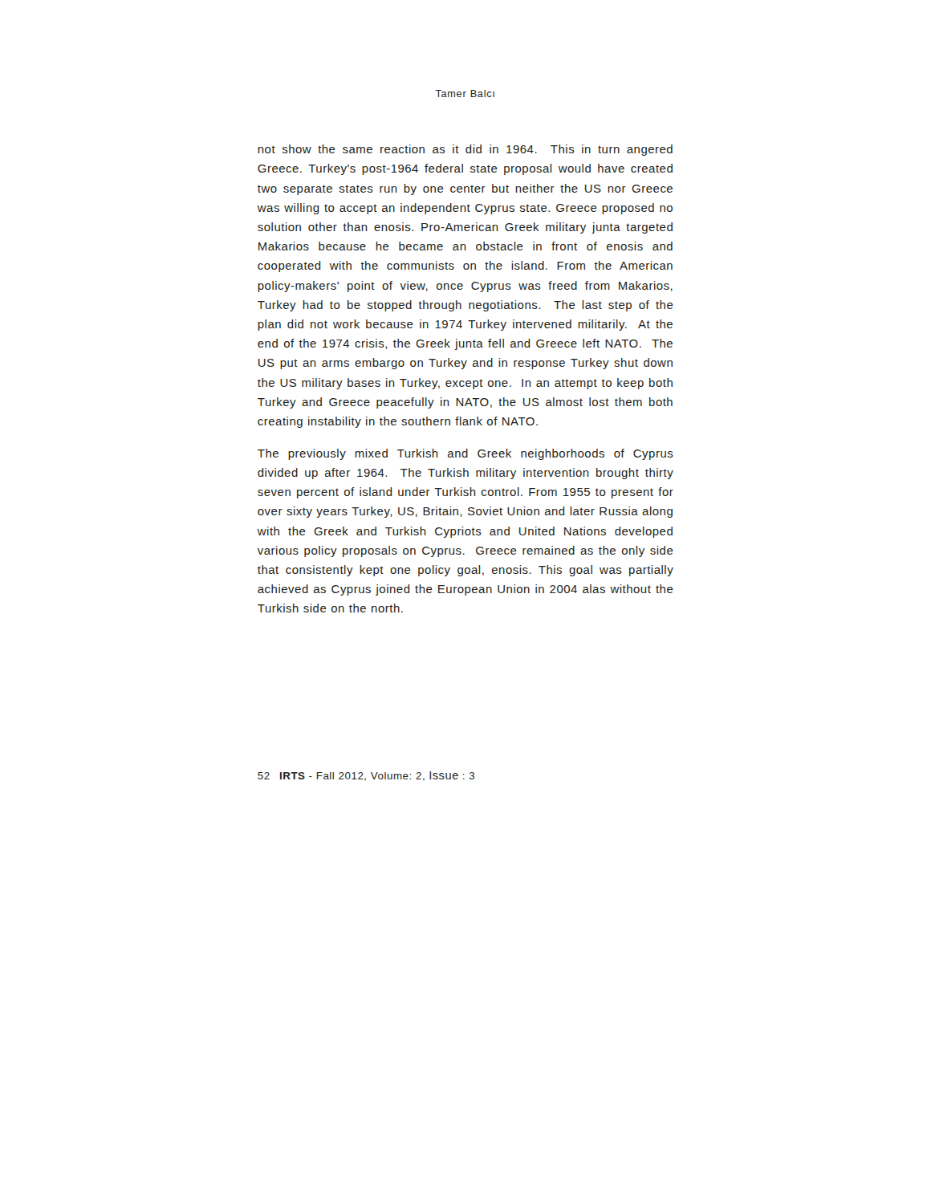Tamer Balcı
not show the same reaction as it did in 1964. This in turn angered Greece. Turkey's post-1964 federal state proposal would have created two separate states run by one center but neither the US nor Greece was willing to accept an independent Cyprus state. Greece proposed no solution other than enosis. Pro-American Greek military junta targeted Makarios because he became an obstacle in front of enosis and cooperated with the communists on the island. From the American policy-makers' point of view, once Cyprus was freed from Makarios, Turkey had to be stopped through negotiations. The last step of the plan did not work because in 1974 Turkey intervened militarily. At the end of the 1974 crisis, the Greek junta fell and Greece left NATO. The US put an arms embargo on Turkey and in response Turkey shut down the US military bases in Turkey, except one. In an attempt to keep both Turkey and Greece peacefully in NATO, the US almost lost them both creating instability in the southern flank of NATO.
The previously mixed Turkish and Greek neighborhoods of Cyprus divided up after 1964. The Turkish military intervention brought thirty seven percent of island under Turkish control. From 1955 to present for over sixty years Turkey, US, Britain, Soviet Union and later Russia along with the Greek and Turkish Cypriots and United Nations developed various policy proposals on Cyprus. Greece remained as the only side that consistently kept one policy goal, enosis. This goal was partially achieved as Cyprus joined the European Union in 2004 alas without the Turkish side on the north.
52 IRTS - Fall 2012, Volume: 2, Issue : 3